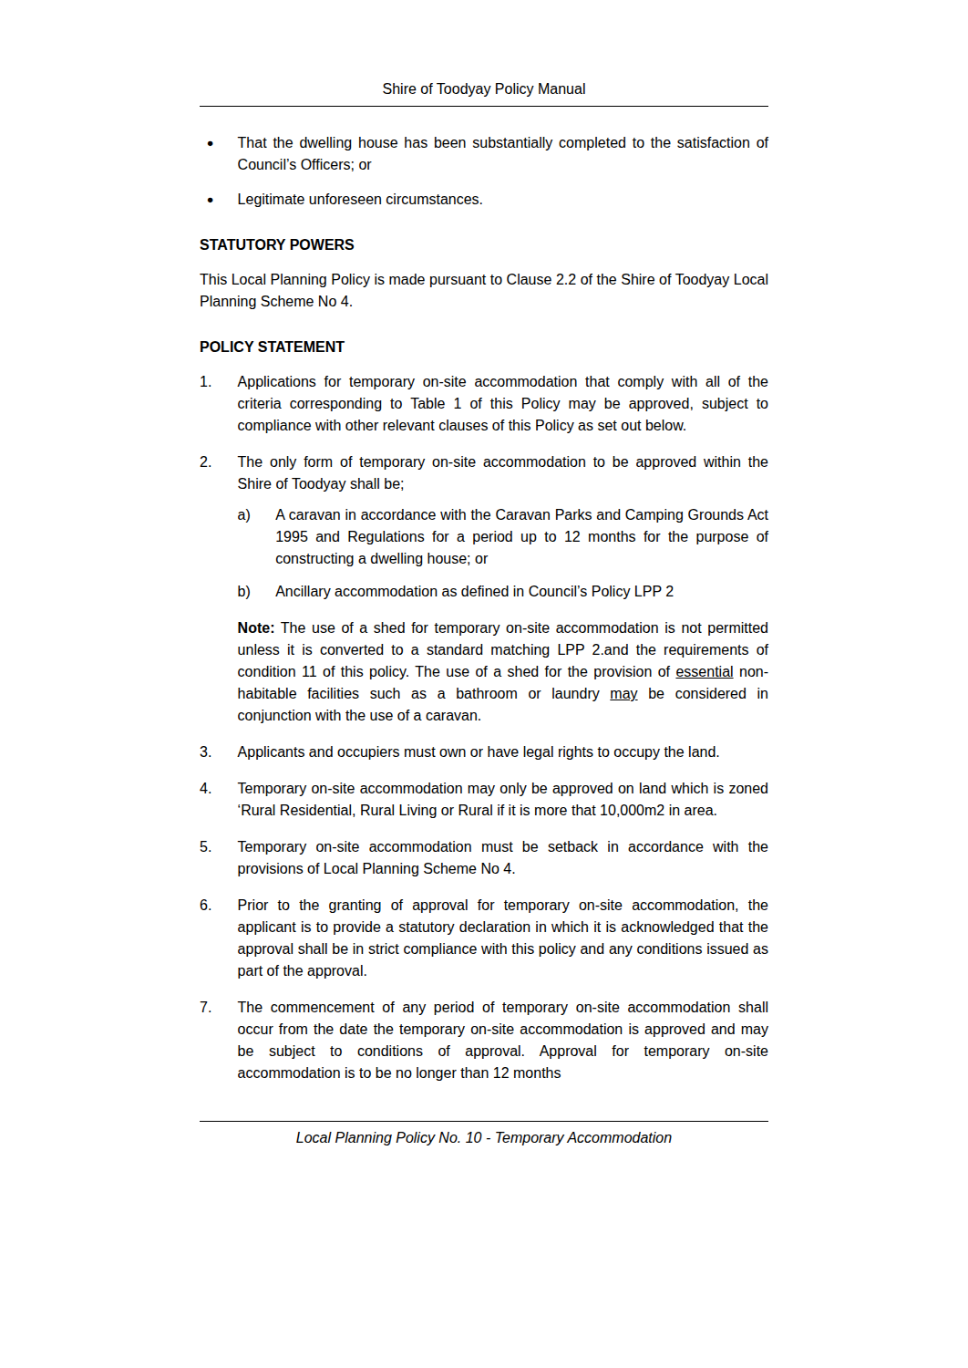Shire of Toodyay Policy Manual
That the dwelling house has been substantially completed to the satisfaction of Council’s Officers; or
Legitimate unforeseen circumstances.
Statutory Powers
This Local Planning Policy is made pursuant to Clause 2.2 of the Shire of Toodyay Local Planning Scheme No 4.
Policy Statement
Applications for temporary on-site accommodation that comply with all of the criteria corresponding to Table 1 of this Policy may be approved, subject to compliance with other relevant clauses of this Policy as set out below.
The only form of temporary on-site accommodation to be approved within the Shire of Toodyay shall be;
A caravan in accordance with the Caravan Parks and Camping Grounds Act 1995 and Regulations for a period up to 12 months for the purpose of constructing a dwelling house; or
Ancillary accommodation as defined in Council’s Policy LPP 2
Note: The use of a shed for temporary on-site accommodation is not permitted unless it is converted to a standard matching LPP 2.and the requirements of condition 11 of this policy. The use of a shed for the provision of essential non-habitable facilities such as a bathroom or laundry may be considered in conjunction with the use of a caravan.
Applicants and occupiers must own or have legal rights to occupy the land.
Temporary on-site accommodation may only be approved on land which is zoned ‘Rural Residential, Rural Living or Rural if it is more that 10,000m2 in area.
Temporary on-site accommodation must be setback in accordance with the provisions of Local Planning Scheme No 4.
Prior to the granting of approval for temporary on-site accommodation, the applicant is to provide a statutory declaration in which it is acknowledged that the approval shall be in strict compliance with this policy and any conditions issued as part of the approval.
The commencement of any period of temporary on-site accommodation shall occur from the date the temporary on-site accommodation is approved and may be subject to conditions of approval. Approval for temporary on-site accommodation is to be no longer than 12 months
Local Planning Policy No. 10 - Temporary Accommodation